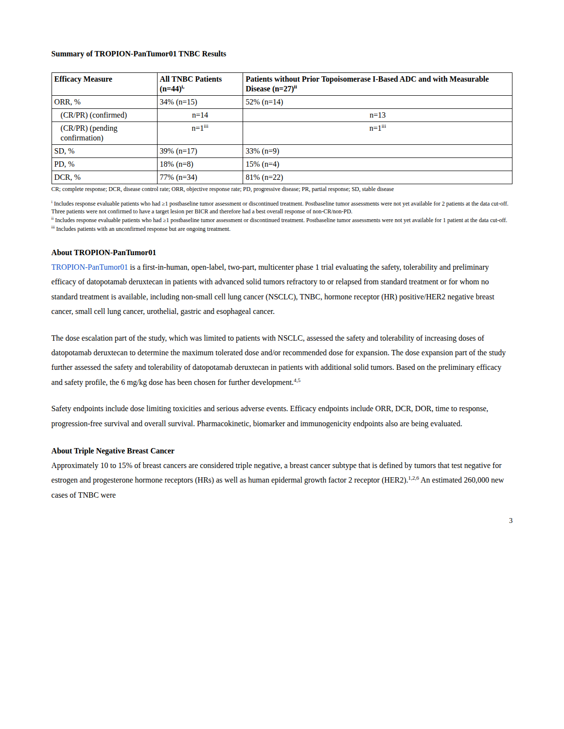Summary of TROPION-PanTumor01 TNBC Results
| Efficacy Measure | All TNBC Patients (n=44) i, | Patients without Prior Topoisomerase I-Based ADC and with Measurable Disease (n=27) ii |
| --- | --- | --- |
| ORR, % | 34% (n=15) | 52% (n=14) |
| (CR/PR) (confirmed) | n=14 | n=13 |
| (CR/PR) (pending confirmation) | n=1 iii | n=1 iii |
| SD, % | 39% (n=17) | 33% (n=9) |
| PD, % | 18% (n=8) | 15% (n=4) |
| DCR, % | 77% (n=34) | 81% (n=22) |
CR; complete response; DCR, disease control rate; ORR, objective response rate; PD, progressive disease; PR, partial response; SD, stable disease
i Includes response evaluable patients who had ≥1 postbaseline tumor assessment or discontinued treatment. Postbaseline tumor assessments were not yet available for 2 patients at the data cut-off. Three patients were not confirmed to have a target lesion per BICR and therefore had a best overall response of non-CR/non-PD.
ii Includes response evaluable patients who had ≥1 postbaseline tumor assessment or discontinued treatment. Postbaseline tumor assessments were not yet available for 1 patient at the data cut-off.
iii Includes patients with an unconfirmed response but are ongoing treatment.
About TROPION-PanTumor01
TROPION-PanTumor01 is a first-in-human, open-label, two-part, multicenter phase 1 trial evaluating the safety, tolerability and preliminary efficacy of datopotamab deruxtecan in patients with advanced solid tumors refractory to or relapsed from standard treatment or for whom no standard treatment is available, including non-small cell lung cancer (NSCLC), TNBC, hormone receptor (HR) positive/HER2 negative breast cancer, small cell lung cancer, urothelial, gastric and esophageal cancer.
The dose escalation part of the study, which was limited to patients with NSCLC, assessed the safety and tolerability of increasing doses of datopotamab deruxtecan to determine the maximum tolerated dose and/or recommended dose for expansion. The dose expansion part of the study further assessed the safety and tolerability of datopotamab deruxtecan in patients with additional solid tumors. Based on the preliminary efficacy and safety profile, the 6 mg/kg dose has been chosen for further development.4,5
Safety endpoints include dose limiting toxicities and serious adverse events. Efficacy endpoints include ORR, DCR, DOR, time to response, progression-free survival and overall survival. Pharmacokinetic, biomarker and immunogenicity endpoints also are being evaluated.
About Triple Negative Breast Cancer
Approximately 10 to 15% of breast cancers are considered triple negative, a breast cancer subtype that is defined by tumors that test negative for estrogen and progesterone hormone receptors (HRs) as well as human epidermal growth factor 2 receptor (HER2).1,2,6 An estimated 260,000 new cases of TNBC were
3